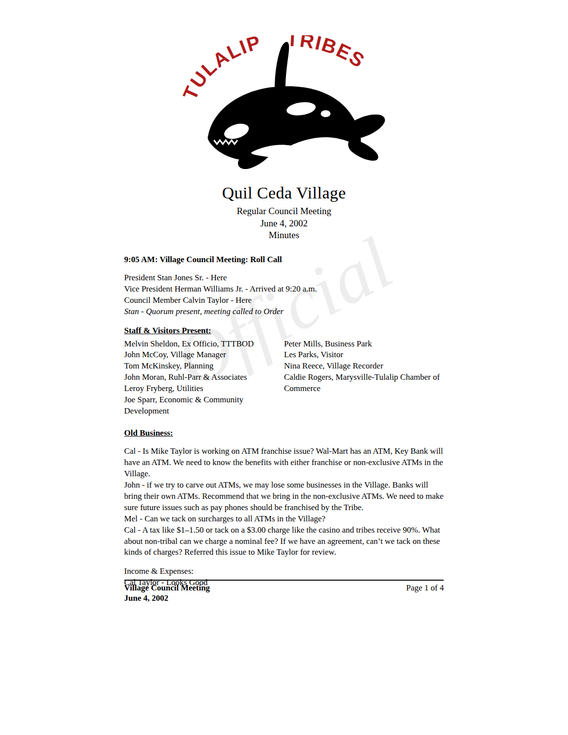Official
TULALIP TRIBES
Quil Ceda Village
Regular Council Meeting
June 4, 2002
Minutes
9:05 AM: Village Council Meeting: Roll Call
President Stan Jones Sr. - Here
Vice President Herman Williams Jr. - Arrived at 9:20 a.m.
Council Member Calvin Taylor - Here
Stan - Quorum present, meeting called to Order
Staff & Visitors Present:
Melvin Sheldon, Ex Officio, TTTBOD
John McCoy, Village Manager
Tom McKinskey, Planning
John Moran, Ruhl-Parr & Associates
Leroy Fryberg, Utilities
Joe Sparr, Economic & Community Development
Peter Mills, Business Park
Les Parks, Visitor
Nina Reece, Village Recorder
Caldie Rogers, Marysville-Tulalip Chamber of Commerce
Old Business:
Cal - Is Mike Taylor is working on ATM franchise issue? Wal-Mart has an ATM, Key Bank will have an ATM. We need to know the benefits with either franchise or non-exclusive ATMs in the Village.
John - if we try to carve out ATMs, we may lose some businesses in the Village. Banks will bring their own ATMs. Recommend that we bring in the non-exclusive ATMs. We need to make sure future issues such as pay phones should be franchised by the Tribe.
Mel - Can we tack on surcharges to all ATMs in the Village?
Cal - A tax like $1–1.50 or tack on a $3.00 charge like the casino and tribes receive 90%. What about non-tribal can we charge a nominal fee? If we have an agreement, can’t we tack on these kinds of charges? Referred this issue to Mike Taylor for review.
Income & Expenses:
Cal Taylor - Looks Good
Village Council Meeting
June 4, 2002
Page 1 of 4